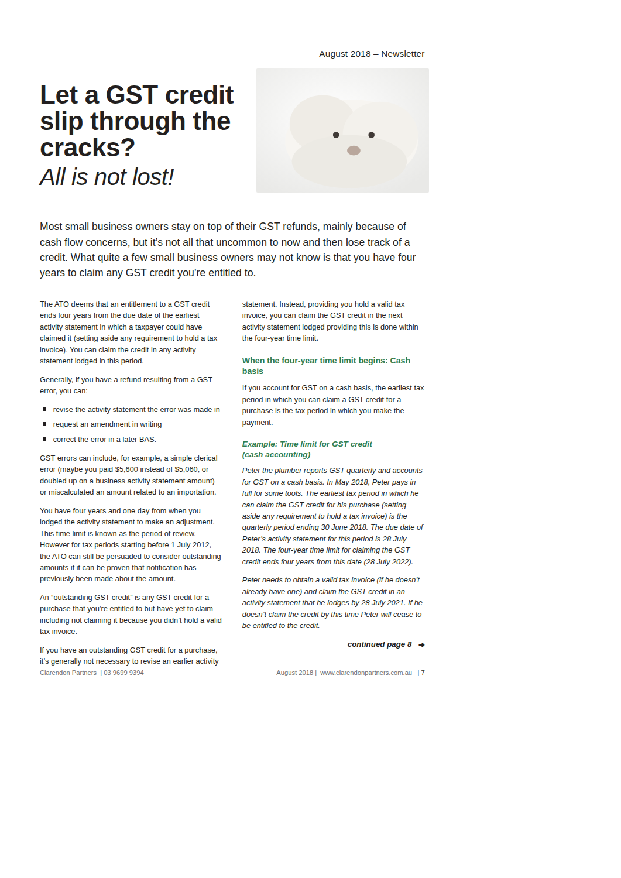August 2018 – Newsletter
Let a GST credit slip through the cracks?All is not lost!
Most small business owners stay on top of their GST refunds, mainly because of cash flow concerns, but it’s not all that uncommon to now and then lose track of a credit. What quite a few small business owners may not know is that you have four years to claim any GST credit you’re entitled to.
The ATO deems that an entitlement to a GST credit ends four years from the due date of the earliest activity statement in which a taxpayer could have claimed it (setting aside any requirement to hold a tax invoice). You can claim the credit in any activity statement lodged in this period.
Generally, if you have a refund resulting from a GST error, you can:
revise the activity statement the error was made in
request an amendment in writing
correct the error in a later BAS.
GST errors can include, for example, a simple clerical error (maybe you paid $5,600 instead of $5,060, or doubled up on a business activity statement amount) or miscalculated an amount related to an importation.
You have four years and one day from when you lodged the activity statement to make an adjustment. This time limit is known as the period of review. However for tax periods starting before 1 July 2012, the ATO can still be persuaded to consider outstanding amounts if it can be proven that notification has previously been made about the amount.
An “outstanding GST credit” is any GST credit for a purchase that you’re entitled to but have yet to claim – including not claiming it because you didn’t hold a valid tax invoice.
If you have an outstanding GST credit for a purchase, it’s generally not necessary to revise an earlier activity statement. Instead, providing you hold a valid tax invoice, you can claim the GST credit in the next activity statement lodged providing this is done within the four-year time limit.
When the four-year time limit begins: Cash basis
If you account for GST on a cash basis, the earliest tax period in which you can claim a GST credit for a purchase is the tax period in which you make the payment.
Example: Time limit for GST credit
(cash accounting)
Peter the plumber reports GST quarterly and accounts for GST on a cash basis. In May 2018, Peter pays in full for some tools. The earliest tax period in which he can claim the GST credit for his purchase (setting aside any requirement to hold a tax invoice) is the quarterly period ending 30 June 2018. The due date of Peter’s activity statement for this period is 28 July 2018. The four-year time limit for claiming the GST credit ends four years from this date (28 July 2022).
Peter needs to obtain a valid tax invoice (if he doesn’t already have one) and claim the GST credit in an activity statement that he lodges by 28 July 2021. If he doesn’t claim the credit by this time Peter will cease to be entitled to the credit.
continued page 8 ➔
Clarendon Partners | 03 9699 9394
August 2018 | www.clarendonpartners.com.au | 7